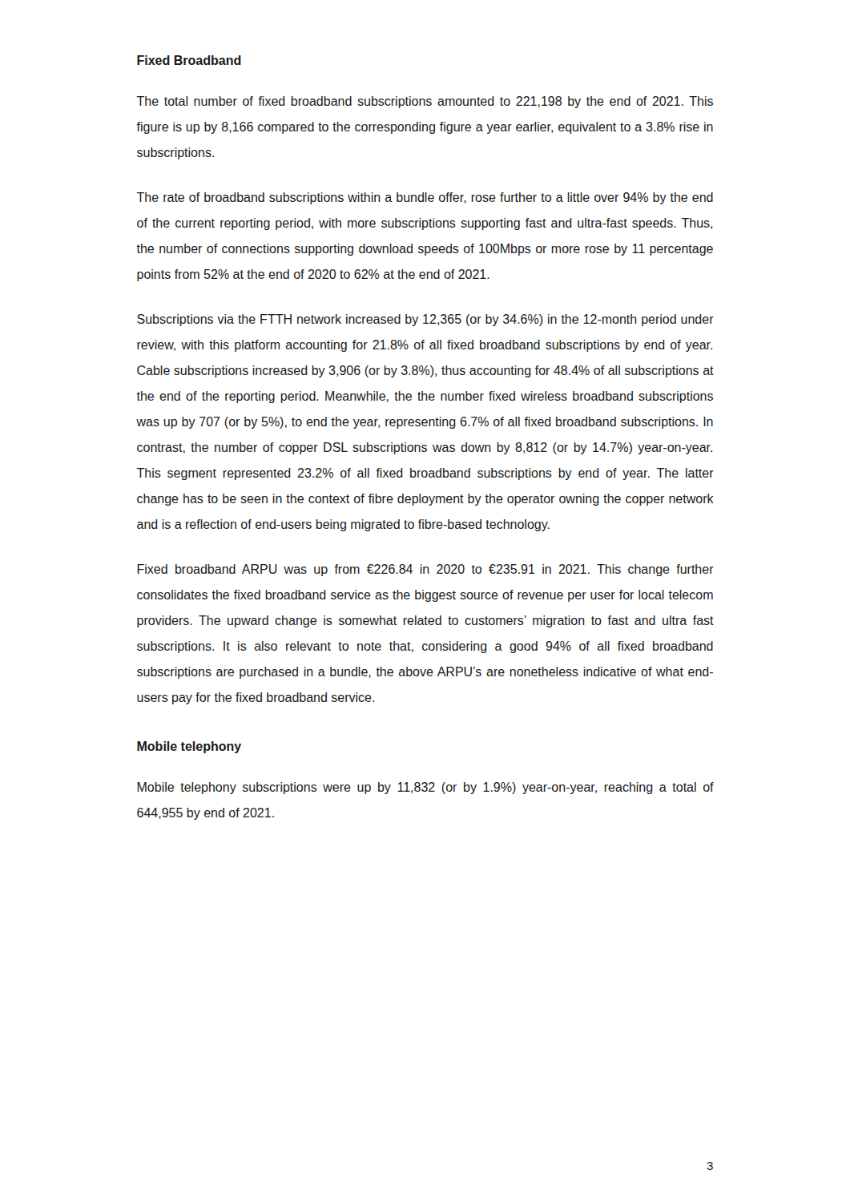Fixed Broadband
The total number of fixed broadband subscriptions amounted to 221,198 by the end of 2021. This figure is up by 8,166 compared to the corresponding figure a year earlier, equivalent to a 3.8% rise in subscriptions.
The rate of broadband subscriptions within a bundle offer, rose further to a little over 94% by the end of the current reporting period, with more subscriptions supporting fast and ultra-fast speeds. Thus, the number of connections supporting download speeds of 100Mbps or more rose by 11 percentage points from 52% at the end of 2020 to 62% at the end of 2021.
Subscriptions via the FTTH network increased by 12,365 (or by 34.6%) in the 12-month period under review, with this platform accounting for 21.8% of all fixed broadband subscriptions by end of year. Cable subscriptions increased by 3,906 (or by 3.8%), thus accounting for 48.4% of all subscriptions at the end of the reporting period. Meanwhile, the the number fixed wireless broadband subscriptions was up by 707 (or by 5%), to end the year, representing 6.7% of all fixed broadband subscriptions. In contrast, the number of copper DSL subscriptions was down by 8,812 (or by 14.7%) year-on-year. This segment represented 23.2% of all fixed broadband subscriptions by end of year. The latter change has to be seen in the context of fibre deployment by the operator owning the copper network and is a reflection of end-users being migrated to fibre-based technology.
Fixed broadband ARPU was up from €226.84 in 2020 to €235.91 in 2021. This change further consolidates the fixed broadband service as the biggest source of revenue per user for local telecom providers. The upward change is somewhat related to customers’ migration to fast and ultra fast subscriptions. It is also relevant to note that, considering a good 94% of all fixed broadband subscriptions are purchased in a bundle, the above ARPU’s are nonetheless indicative of what end-users pay for the fixed broadband service.
Mobile telephony
Mobile telephony subscriptions were up by 11,832 (or by 1.9%) year-on-year, reaching a total of 644,955 by end of 2021.
3